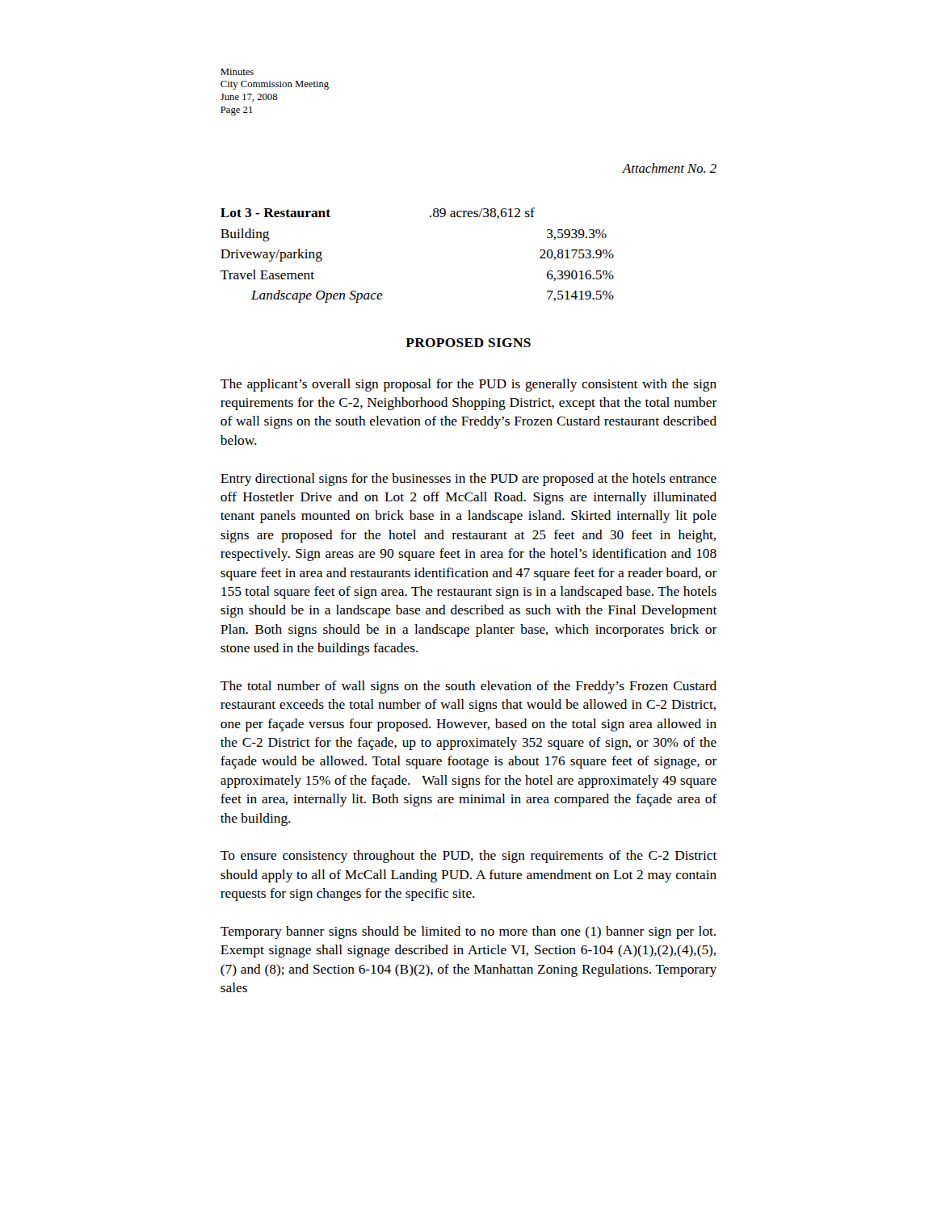Minutes
City Commission Meeting
June 17, 2008
Page 21
Attachment No. 2
| Lot 3 - Restaurant | .89 acres/38,612 sf |
| Building | 3,593 | 9.3% |
| Driveway/parking | 20,817 | 53.9% |
| Travel Easement | 6,390 | 16.5% |
| Landscape Open Space | 7,514 | 19.5% |
PROPOSED SIGNS
The applicant’s overall sign proposal for the PUD is generally consistent with the sign requirements for the C-2, Neighborhood Shopping District, except that the total number of wall signs on the south elevation of the Freddy’s Frozen Custard restaurant described below.
Entry directional signs for the businesses in the PUD are proposed at the hotels entrance off Hostetler Drive and on Lot 2 off McCall Road. Signs are internally illuminated tenant panels mounted on brick base in a landscape island. Skirted internally lit pole signs are proposed for the hotel and restaurant at 25 feet and 30 feet in height, respectively. Sign areas are 90 square feet in area for the hotel’s identification and 108 square feet in area and restaurants identification and 47 square feet for a reader board, or 155 total square feet of sign area. The restaurant sign is in a landscaped base. The hotels sign should be in a landscape base and described as such with the Final Development Plan. Both signs should be in a landscape planter base, which incorporates brick or stone used in the buildings facades.
The total number of wall signs on the south elevation of the Freddy’s Frozen Custard restaurant exceeds the total number of wall signs that would be allowed in C-2 District, one per façade versus four proposed. However, based on the total sign area allowed in the C-2 District for the façade, up to approximately 352 square of sign, or 30% of the façade would be allowed. Total square footage is about 176 square feet of signage, or approximately 15% of the façade. Wall signs for the hotel are approximately 49 square feet in area, internally lit. Both signs are minimal in area compared the façade area of the building.
To ensure consistency throughout the PUD, the sign requirements of the C-2 District should apply to all of McCall Landing PUD. A future amendment on Lot 2 may contain requests for sign changes for the specific site.
Temporary banner signs should be limited to no more than one (1) banner sign per lot. Exempt signage shall signage described in Article VI, Section 6-104 (A)(1),(2),(4),(5),(7) and (8); and Section 6-104 (B)(2), of the Manhattan Zoning Regulations. Temporary sales